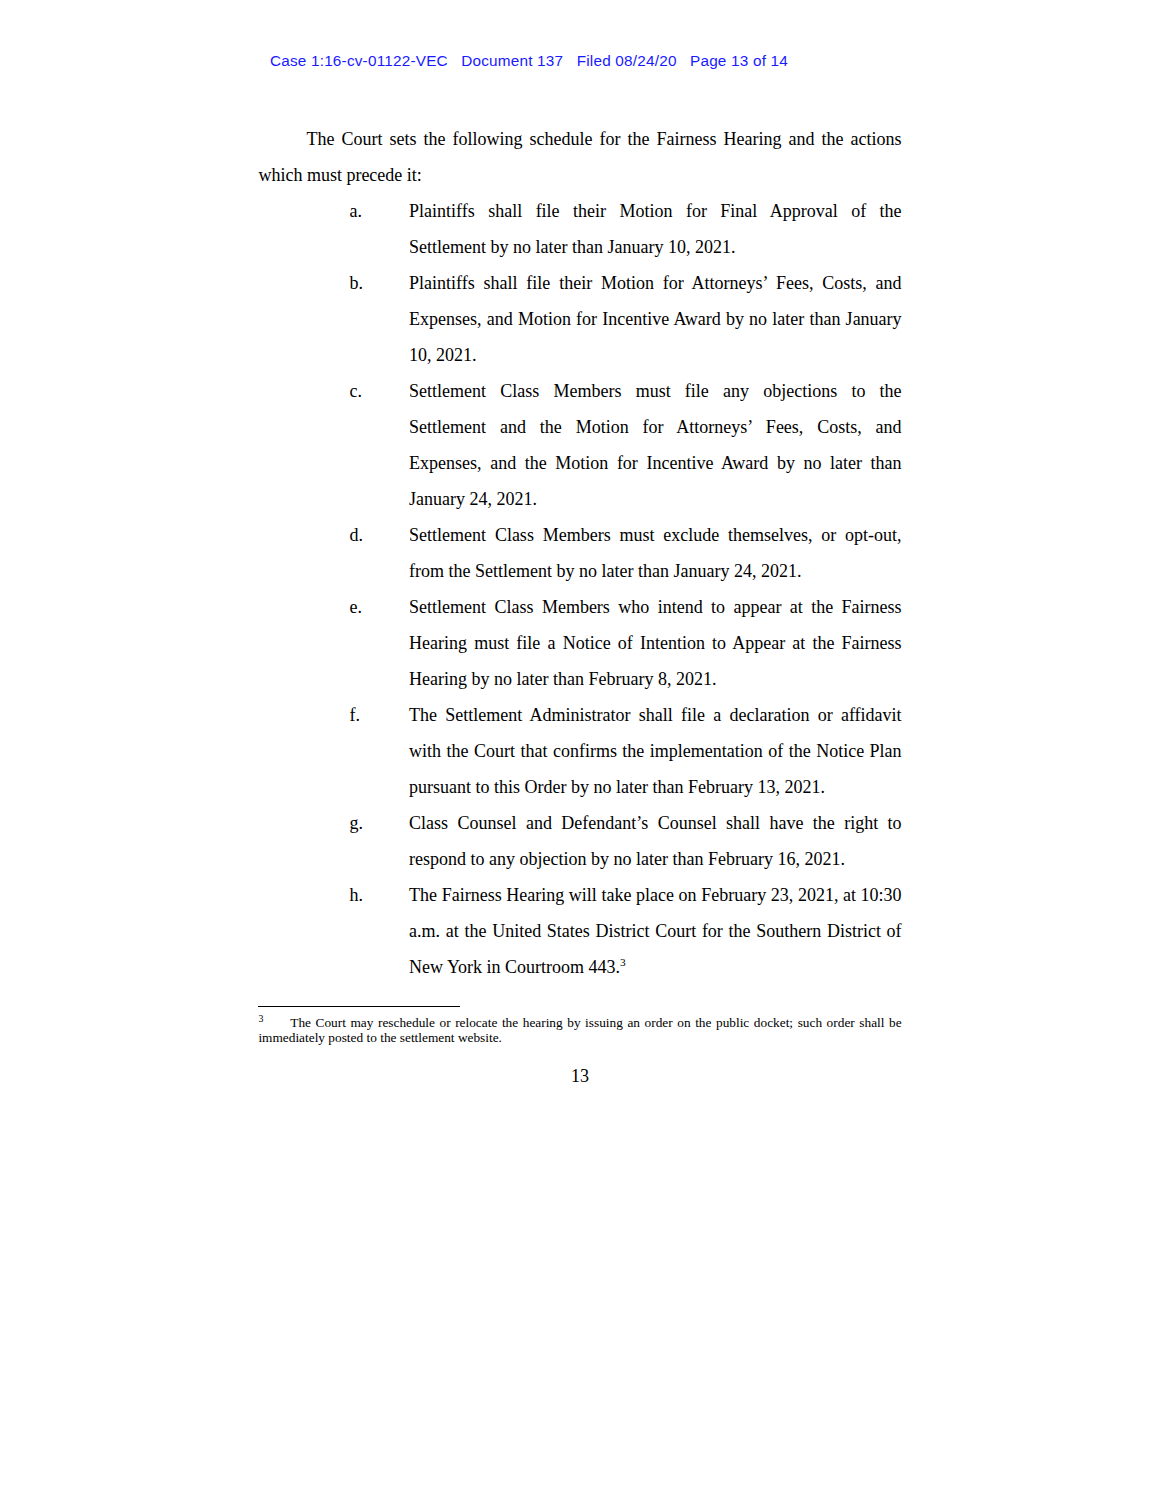Case 1:16-cv-01122-VEC Document 137 Filed 08/24/20 Page 13 of 14
The Court sets the following schedule for the Fairness Hearing and the actions which must precede it:
a. Plaintiffs shall file their Motion for Final Approval of the Settlement by no later than January 10, 2021.
b. Plaintiffs shall file their Motion for Attorneys’ Fees, Costs, and Expenses, and Motion for Incentive Award by no later than January 10, 2021.
c. Settlement Class Members must file any objections to the Settlement and the Motion for Attorneys’ Fees, Costs, and Expenses, and the Motion for Incentive Award by no later than January 24, 2021.
d. Settlement Class Members must exclude themselves, or opt-out, from the Settlement by no later than January 24, 2021.
e. Settlement Class Members who intend to appear at the Fairness Hearing must file a Notice of Intention to Appear at the Fairness Hearing by no later than February 8, 2021.
f. The Settlement Administrator shall file a declaration or affidavit with the Court that confirms the implementation of the Notice Plan pursuant to this Order by no later than February 13, 2021.
g. Class Counsel and Defendant’s Counsel shall have the right to respond to any objection by no later than February 16, 2021.
h. The Fairness Hearing will take place on February 23, 2021, at 10:30 a.m. at the United States District Court for the Southern District of New York in Courtroom 443.3
3 The Court may reschedule or relocate the hearing by issuing an order on the public docket; such order shall be immediately posted to the settlement website.
13